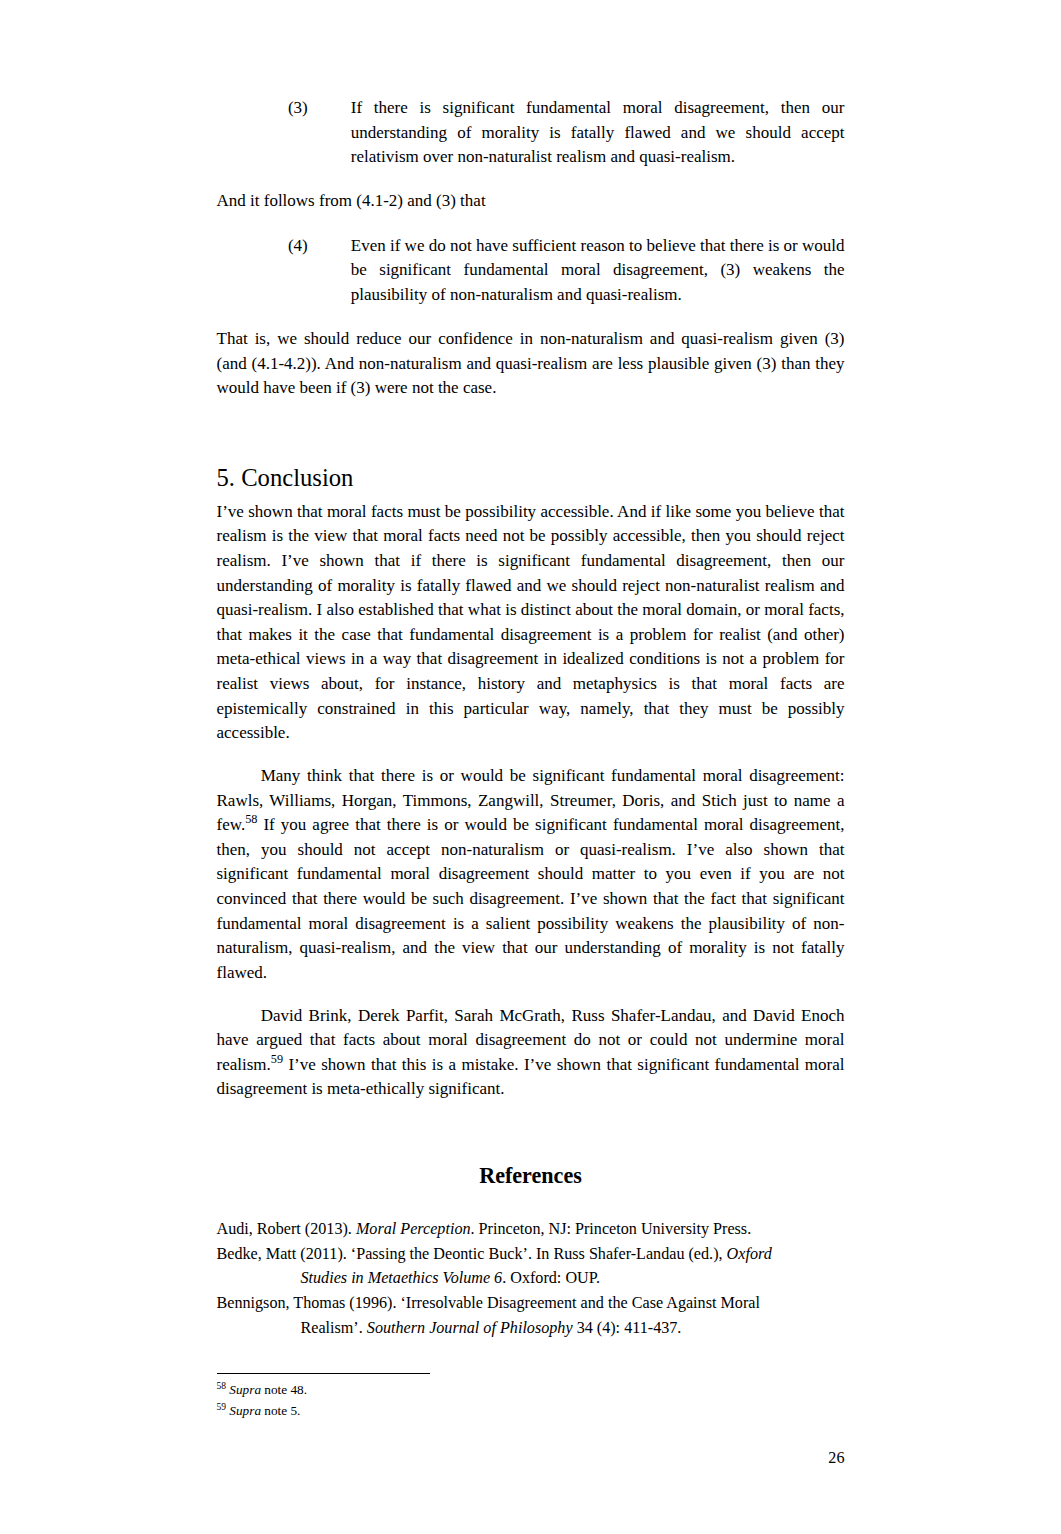(3) If there is significant fundamental moral disagreement, then our understanding of morality is fatally flawed and we should accept relativism over non-naturalist realism and quasi-realism.
And it follows from (4.1-2) and (3) that
(4) Even if we do not have sufficient reason to believe that there is or would be significant fundamental moral disagreement, (3) weakens the plausibility of non-naturalism and quasi-realism.
That is, we should reduce our confidence in non-naturalism and quasi-realism given (3) (and (4.1-4.2)). And non-naturalism and quasi-realism are less plausible given (3) than they would have been if (3) were not the case.
5. Conclusion
I’ve shown that moral facts must be possibility accessible. And if like some you believe that realism is the view that moral facts need not be possibly accessible, then you should reject realism. I’ve shown that if there is significant fundamental disagreement, then our understanding of morality is fatally flawed and we should reject non-naturalist realism and quasi-realism. I also established that what is distinct about the moral domain, or moral facts, that makes it the case that fundamental disagreement is a problem for realist (and other) meta-ethical views in a way that disagreement in idealized conditions is not a problem for realist views about, for instance, history and metaphysics is that moral facts are epistemically constrained in this particular way, namely, that they must be possibly accessible.
Many think that there is or would be significant fundamental moral disagreement: Rawls, Williams, Horgan, Timmons, Zangwill, Streumer, Doris, and Stich just to name a few.58 If you agree that there is or would be significant fundamental moral disagreement, then, you should not accept non-naturalism or quasi-realism. I’ve also shown that significant fundamental moral disagreement should matter to you even if you are not convinced that there would be such disagreement. I’ve shown that the fact that significant fundamental moral disagreement is a salient possibility weakens the plausibility of non-naturalism, quasi-realism, and the view that our understanding of morality is not fatally flawed.
David Brink, Derek Parfit, Sarah McGrath, Russ Shafer-Landau, and David Enoch have argued that facts about moral disagreement do not or could not undermine moral realism.59 I’ve shown that this is a mistake. I’ve shown that significant fundamental moral disagreement is meta-ethically significant.
References
Audi, Robert (2013). Moral Perception. Princeton, NJ: Princeton University Press.
Bedke, Matt (2011). ‘Passing the Deontic Buck’. In Russ Shafer-Landau (ed.), Oxford
Studies in Metaethics Volume 6. Oxford: OUP.
Bennigson, Thomas (1996). ‘Irresolvable Disagreement and the Case Against Moral
Realism’. Southern Journal of Philosophy 34 (4): 411-437.
58 Supra note 48.
59 Supra note 5.
26